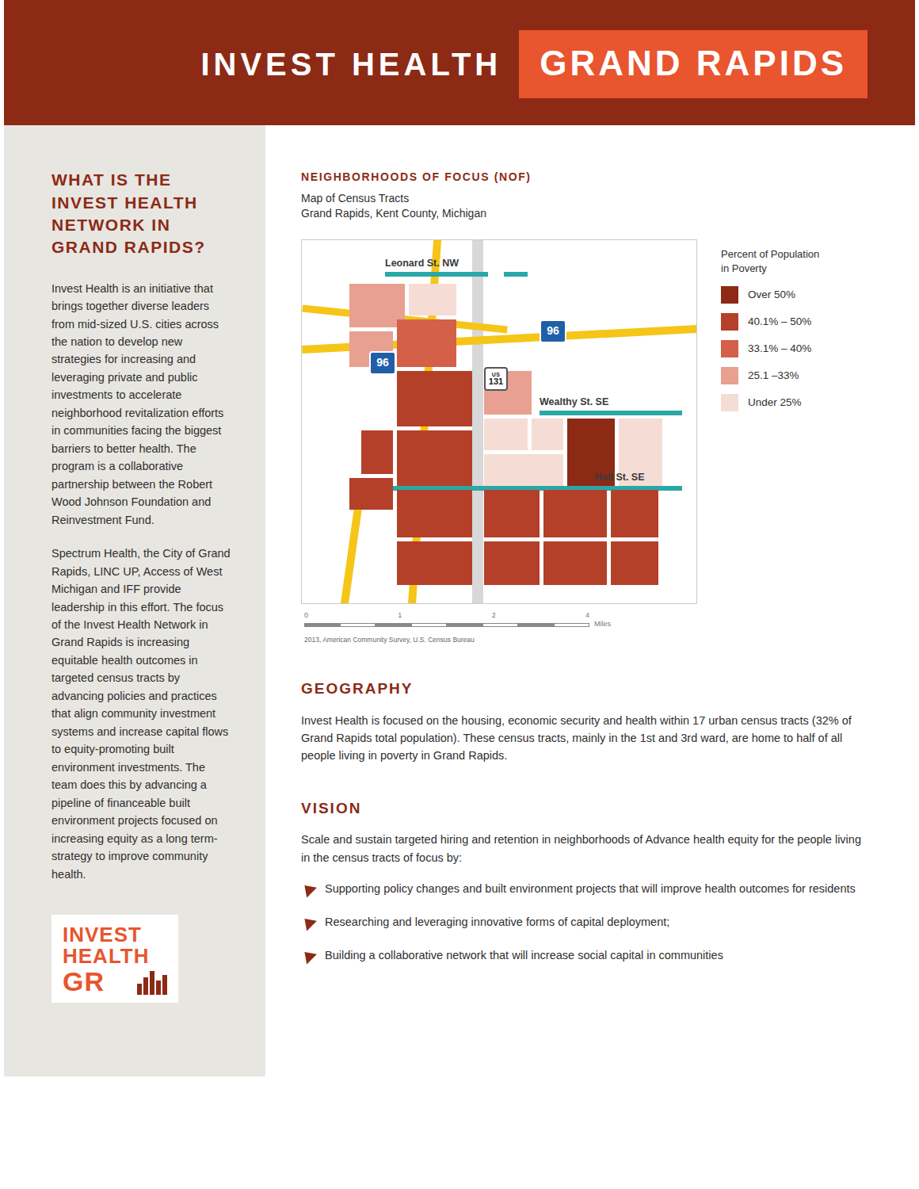INVEST HEALTH GRAND RAPIDS
What is the
Invest Health
Network in
Grand Rapids?
Invest Health is an initiative that brings together diverse leaders from mid-sized U.S. cities across the nation to develop new strategies for increasing and leveraging private and public investments to accelerate neighborhood revitalization efforts in communities facing the biggest barriers to better health. The program is a collaborative partnership between the Robert Wood Johnson Foundation and Reinvestment Fund.
Spectrum Health, the City of Grand Rapids, LINC UP, Access of West Michigan and IFF provide leadership in this effort. The focus of the Invest Health Network in Grand Rapids is increasing equitable health outcomes in targeted census tracts by advancing policies and practices that align community investment systems and increase capital flows to equity-promoting built environment investments. The team does this by advancing a pipeline of financeable built environment projects focused on increasing equity as a long term-strategy to improve community health.
INVEST
HEALTH
GR
Neighborhoods of Focus (NOF)
Map of Census Tracts
Grand Rapids, Kent County, Michigan
Leonard St. NW
Wealthy St. SE
Hall St. SE
96
96
US131
0124
Miles
2013, American Community Survey, U.S. Census Bureau
Percent of Population
in Poverty
Over 50%
40.1% – 50%
33.1% – 40%
25.1 –33%
Under 25%
Geography
Invest Health is focused on the housing, economic security and health within 17 urban census tracts (32% of Grand Rapids total population). These census tracts, mainly in the 1st and 3rd ward, are home to half of all people living in poverty in Grand Rapids.
Vision
Scale and sustain targeted hiring and retention in neighborhoods of Advance health equity for the people living in the census tracts of focus by:
Supporting policy changes and built environment projects that will improve health outcomes for residents
Researching and leveraging innovative forms of capital deployment;
Building a collaborative network that will increase social capital in communities